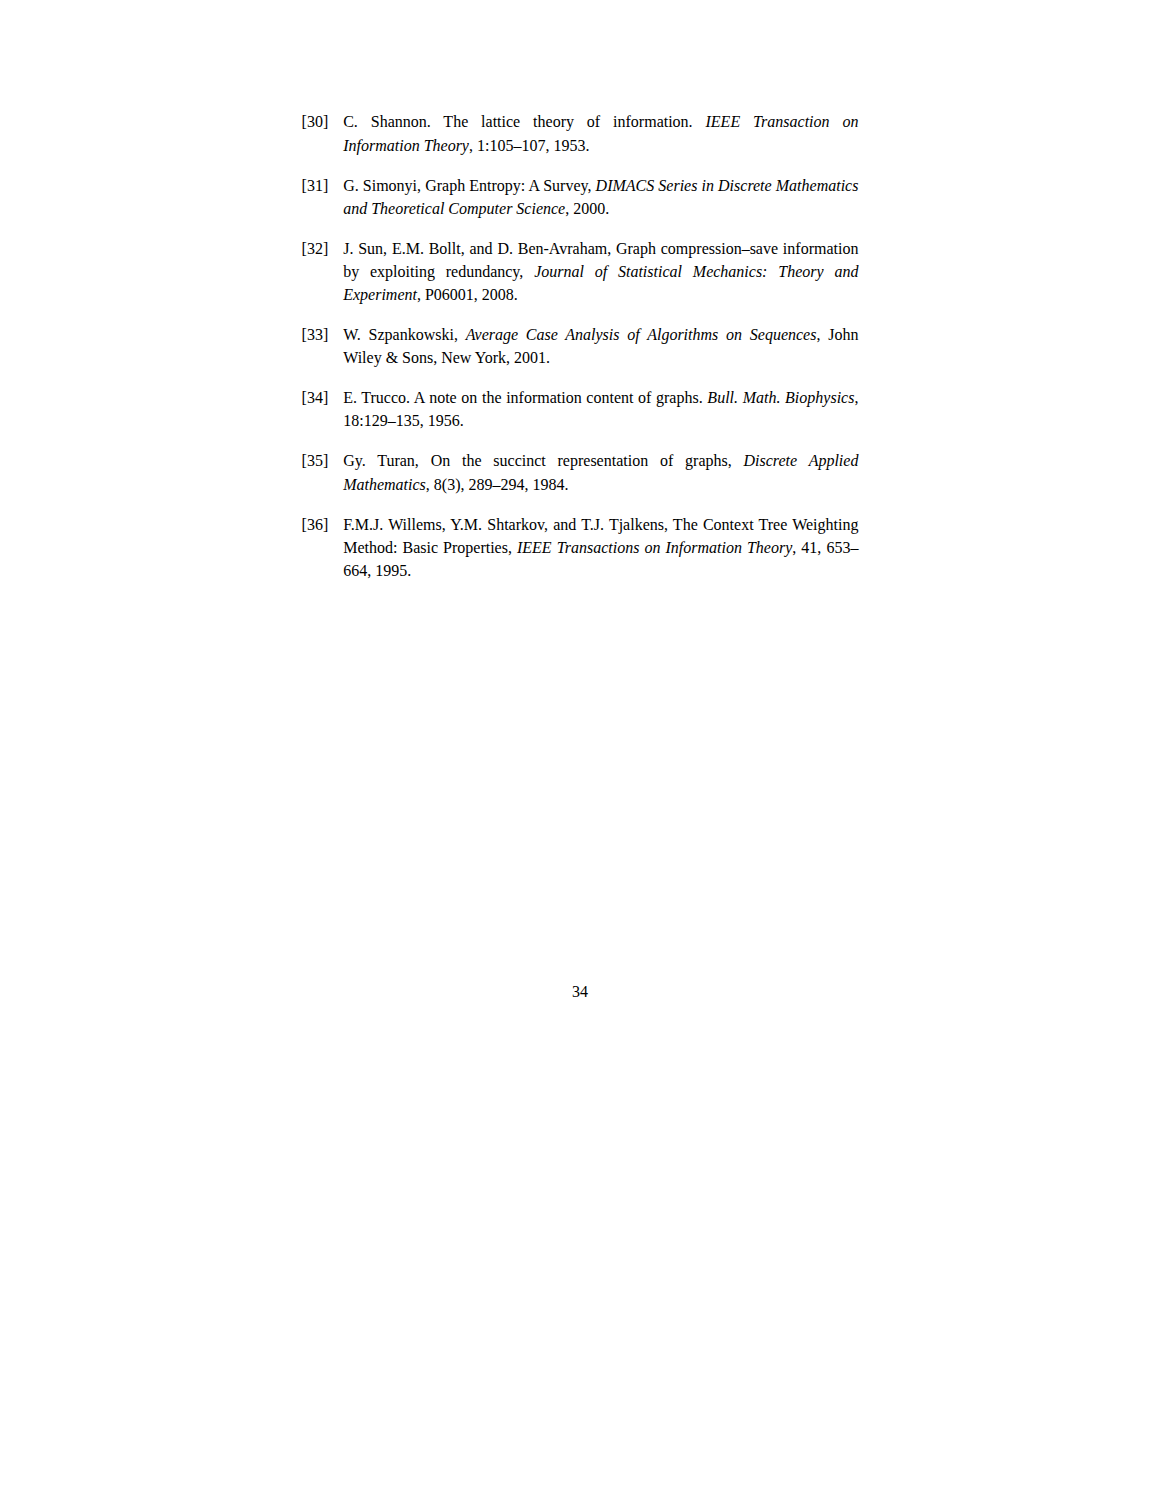[30] C. Shannon. The lattice theory of information. IEEE Transaction on Information Theory, 1:105–107, 1953.
[31] G. Simonyi, Graph Entropy: A Survey, DIMACS Series in Discrete Mathematics and Theoretical Computer Science, 2000.
[32] J. Sun, E.M. Bollt, and D. Ben-Avraham, Graph compression–save information by exploiting redundancy, Journal of Statistical Mechanics: Theory and Experiment, P06001, 2008.
[33] W. Szpankowski, Average Case Analysis of Algorithms on Sequences, John Wiley & Sons, New York, 2001.
[34] E. Trucco. A note on the information content of graphs. Bull. Math. Biophysics, 18:129–135, 1956.
[35] Gy. Turan, On the succinct representation of graphs, Discrete Applied Mathematics, 8(3), 289–294, 1984.
[36] F.M.J. Willems, Y.M. Shtarkov, and T.J. Tjalkens, The Context Tree Weighting Method: Basic Properties, IEEE Transactions on Information Theory, 41, 653–664, 1995.
34